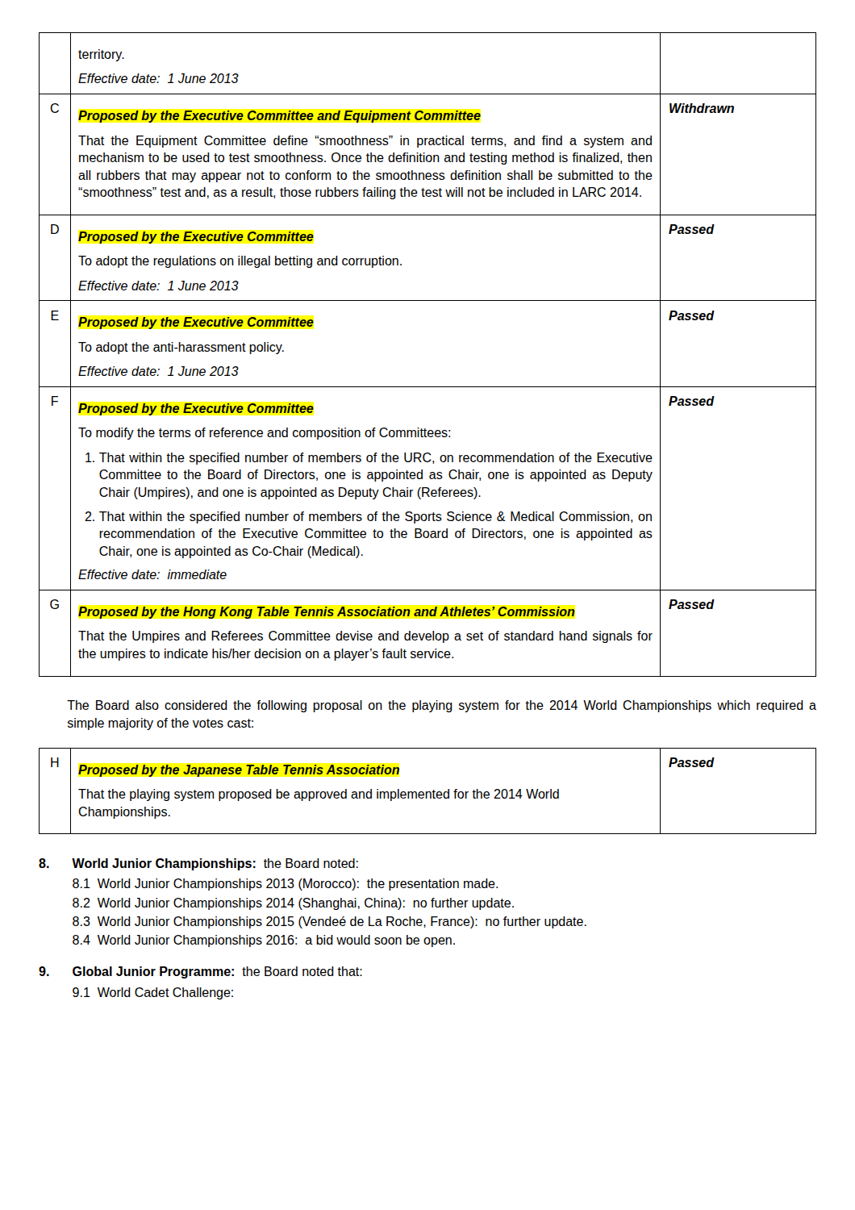| | territory. Effective date: 1 June 2013 | |
| C | Proposed by the Executive Committee and Equipment Committee That the Equipment Committee define “smoothness” in practical terms, and find a system and mechanism to be used to test smoothness. Once the definition and testing method is finalized, then all rubbers that may appear not to conform to the smoothness definition shall be submitted to the “smoothness” test and, as a result, those rubbers failing the test will not be included in LARC 2014. | Withdrawn |
| D | Proposed by the Executive Committee To adopt the regulations on illegal betting and corruption. Effective date: 1 June 2013 | Passed |
| E | Proposed by the Executive Committee To adopt the anti-harassment policy. Effective date: 1 June 2013 | Passed |
| F | Proposed by the Executive Committee To modify the terms of reference and composition of Committees: That within the specified number of members of the URC, on recommendation of the Executive Committee to the Board of Directors, one is appointed as Chair, one is appointed as Deputy Chair (Umpires), and one is appointed as Deputy Chair (Referees). That within the specified number of members of the Sports Science & Medical Commission, on recommendation of the Executive Committee to the Board of Directors, one is appointed as Chair, one is appointed as Co-Chair (Medical). Effective date: immediate | Passed |
| G | Proposed by the Hong Kong Table Tennis Association and Athletes’ Commission That the Umpires and Referees Committee devise and develop a set of standard hand signals for the umpires to indicate his/her decision on a player’s fault service. | Passed |
The Board also considered the following proposal on the playing system for the 2014 World Championships which required a simple majority of the votes cast:
| H | Proposed by the Japanese Table Tennis Association That the playing system proposed be approved and implemented for the 2014 World Championships. | Passed |
8. World Junior Championships: the Board noted:
8.1 World Junior Championships 2013 (Morocco): the presentation made.
8.2 World Junior Championships 2014 (Shanghai, China): no further update.
8.3 World Junior Championships 2015 (Vendeé de La Roche, France): no further update.
8.4 World Junior Championships 2016: a bid would soon be open.
9. Global Junior Programme: the Board noted that:
9.1 World Cadet Challenge: